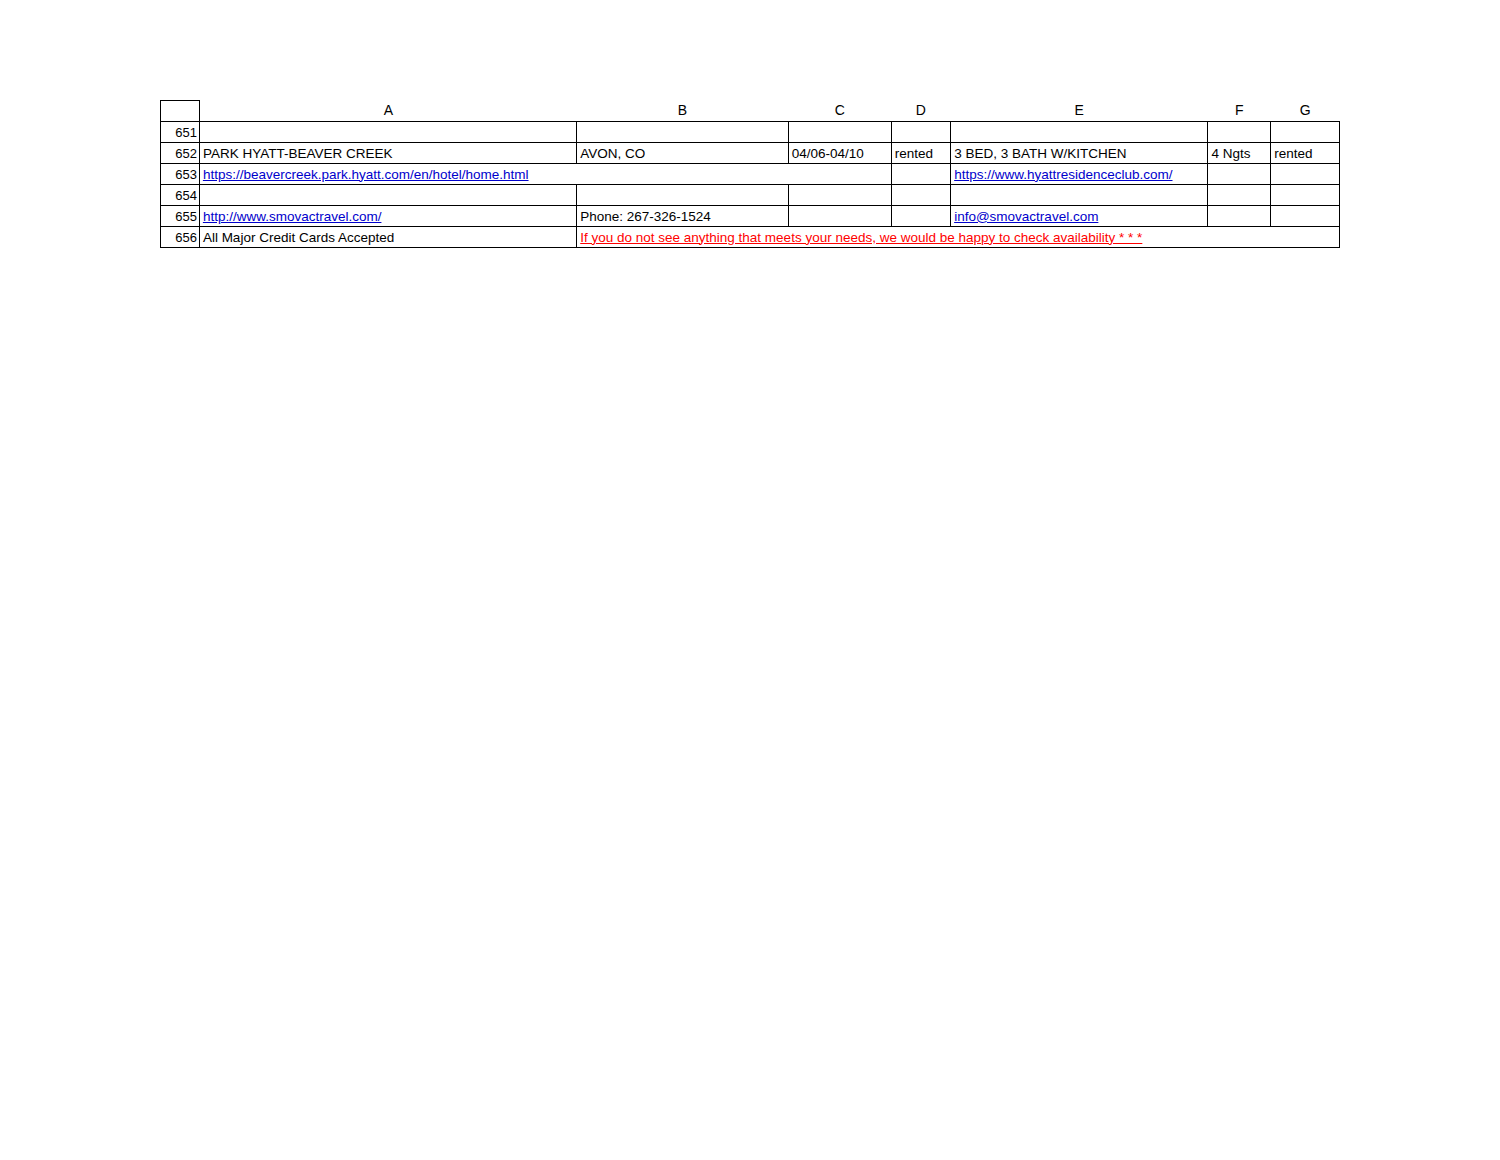| | A | B | C | D | E | F | G |
| --- | --- | --- | --- | --- | --- | --- | --- |
| 651 | | | | | | | |
| 652 | PARK HYATT-BEAVER CREEK | AVON, CO | 04/06-04/10 | rented | 3 BED, 3 BATH W/KITCHEN | 4 Ngts | rented |
| 653 | https://beavercreek.park.hyatt.com/en/hotel/home.html | | https://www.hyattresidenceclub.com/ | | |
| 654 | | | | | | | |
| 655 | http://www.smovactravel.com/ | Phone: 267-326-1524 | | | info@smovactravel.com | | |
| 656 | All Major Credit Cards Accepted | If you do not see anything that meets your needs, we would be happy to check availability * * * |